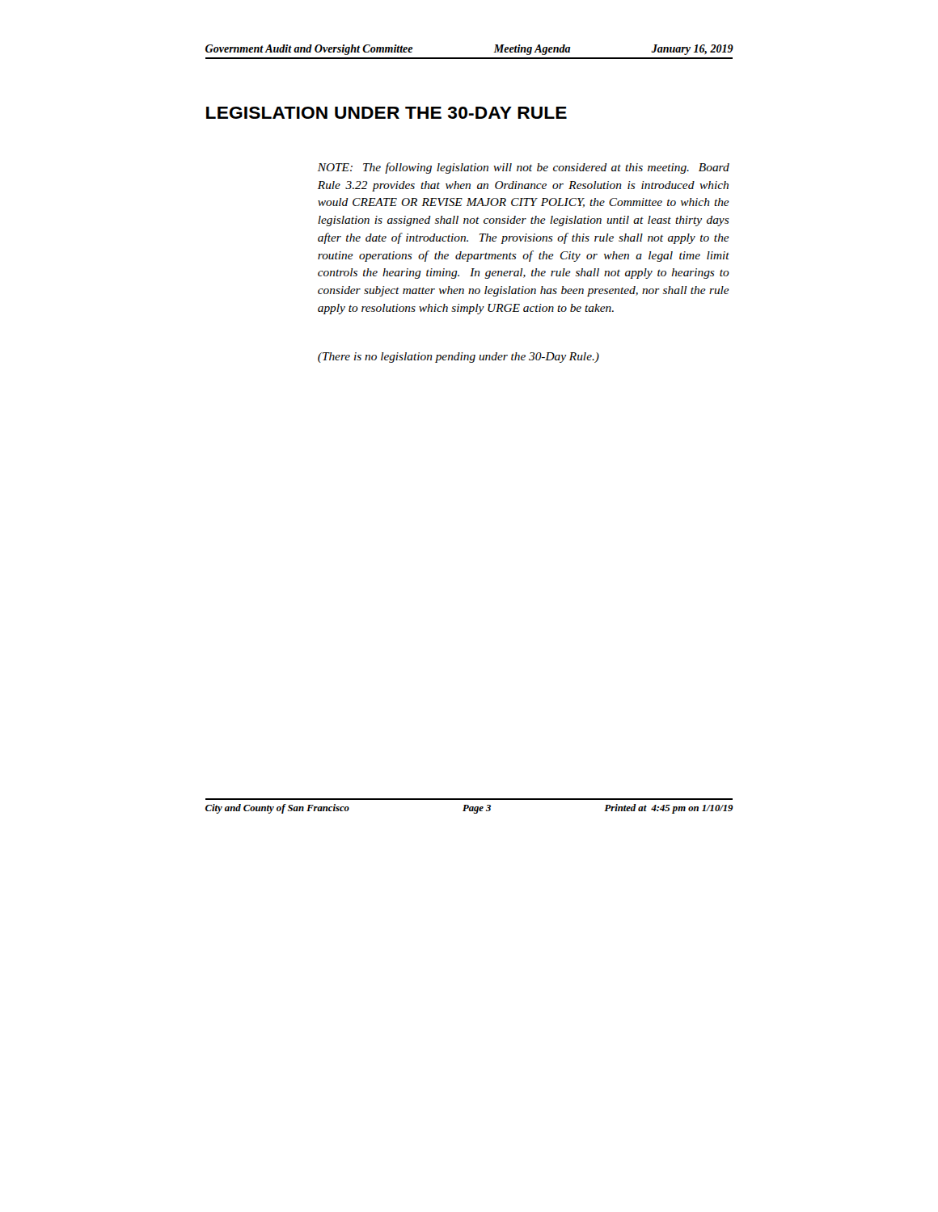Government Audit and Oversight Committee
Meeting Agenda
January 16, 2019
LEGISLATION UNDER THE 30-DAY RULE
NOTE: The following legislation will not be considered at this meeting. Board Rule 3.22 provides that when an Ordinance or Resolution is introduced which would CREATE OR REVISE MAJOR CITY POLICY, the Committee to which the legislation is assigned shall not consider the legislation until at least thirty days after the date of introduction. The provisions of this rule shall not apply to the routine operations of the departments of the City or when a legal time limit controls the hearing timing. In general, the rule shall not apply to hearings to consider subject matter when no legislation has been presented, nor shall the rule apply to resolutions which simply URGE action to be taken.
(There is no legislation pending under the 30-Day Rule.)
City and County of San Francisco
Page 3
Printed at 4:45 pm on 1/10/19